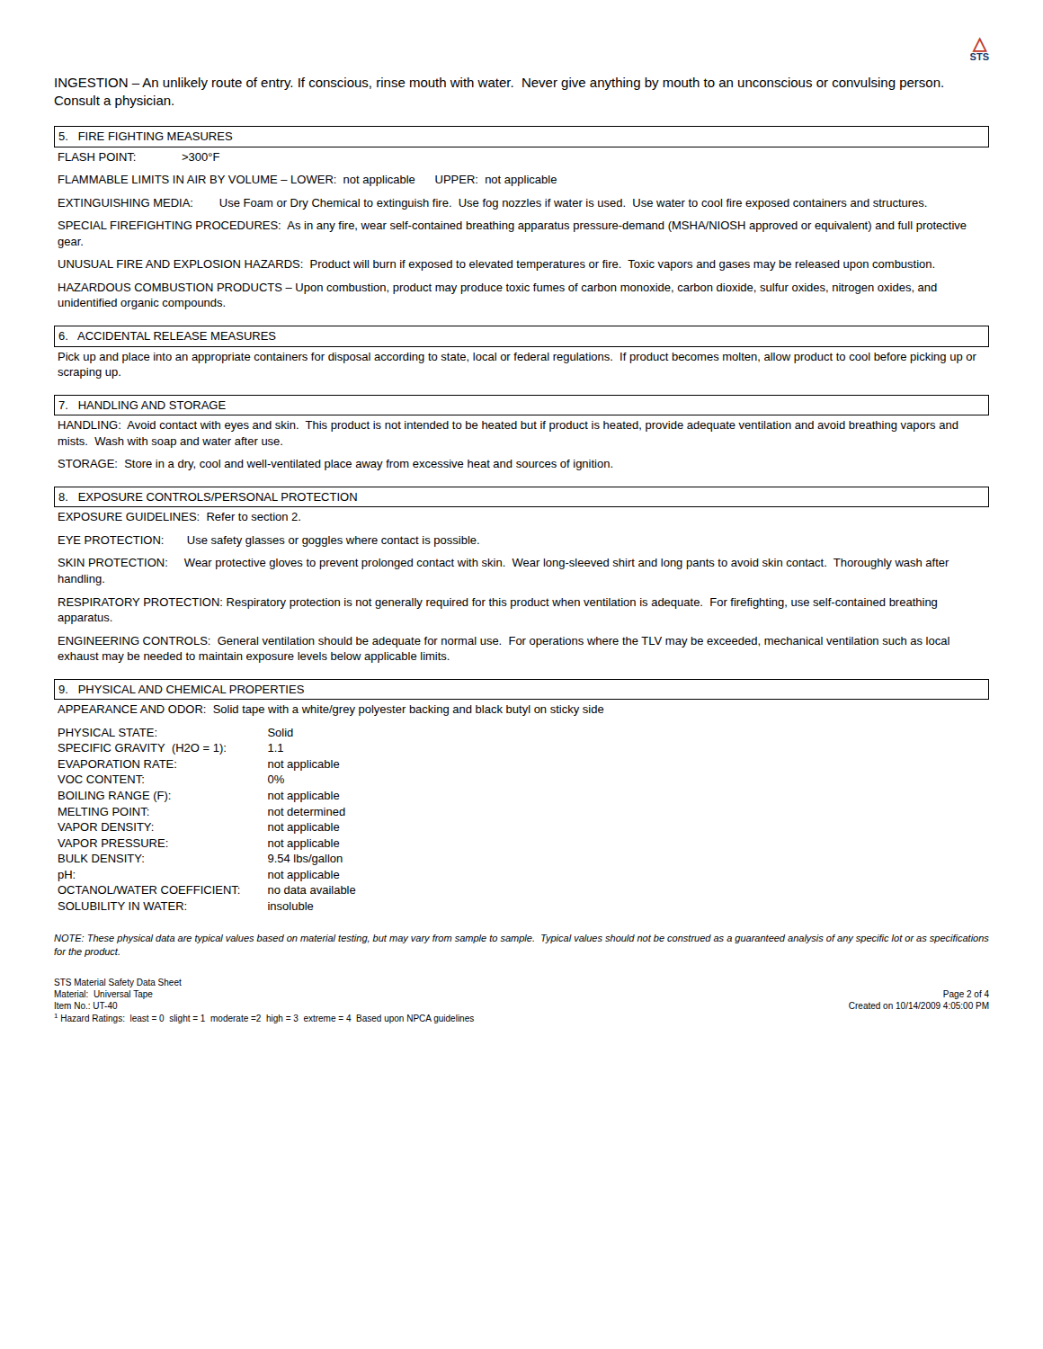△
STS
INGESTION – An unlikely route of entry. If conscious, rinse mouth with water. Never give anything by mouth to an unconscious or convulsing person. Consult a physician.
5. FIRE FIGHTING MEASURES
FLASH POINT: >300°F
FLAMMABLE LIMITS IN AIR BY VOLUME – LOWER: not applicable UPPER: not applicable
EXTINGUISHING MEDIA: Use Foam or Dry Chemical to extinguish fire. Use fog nozzles if water is used. Use water to cool fire exposed containers and structures.
SPECIAL FIREFIGHTING PROCEDURES: As in any fire, wear self-contained breathing apparatus pressure-demand (MSHA/NIOSH approved or equivalent) and full protective gear.
UNUSUAL FIRE AND EXPLOSION HAZARDS: Product will burn if exposed to elevated temperatures or fire. Toxic vapors and gases may be released upon combustion.
HAZARDOUS COMBUSTION PRODUCTS – Upon combustion, product may produce toxic fumes of carbon monoxide, carbon dioxide, sulfur oxides, nitrogen oxides, and unidentified organic compounds.
6. ACCIDENTAL RELEASE MEASURES
Pick up and place into an appropriate containers for disposal according to state, local or federal regulations. If product becomes molten, allow product to cool before picking up or scraping up.
7. HANDLING AND STORAGE
HANDLING: Avoid contact with eyes and skin. This product is not intended to be heated but if product is heated, provide adequate ventilation and avoid breathing vapors and mists. Wash with soap and water after use.
STORAGE: Store in a dry, cool and well-ventilated place away from excessive heat and sources of ignition.
8. EXPOSURE CONTROLS/PERSONAL PROTECTION
EXPOSURE GUIDELINES: Refer to section 2.
EYE PROTECTION: Use safety glasses or goggles where contact is possible.
SKIN PROTECTION: Wear protective gloves to prevent prolonged contact with skin. Wear long-sleeved shirt and long pants to avoid skin contact. Thoroughly wash after handling.
RESPIRATORY PROTECTION: Respiratory protection is not generally required for this product when ventilation is adequate. For firefighting, use self-contained breathing apparatus.
ENGINEERING CONTROLS: General ventilation should be adequate for normal use. For operations where the TLV may be exceeded, mechanical ventilation such as local exhaust may be needed to maintain exposure levels below applicable limits.
9. PHYSICAL AND CHEMICAL PROPERTIES
APPEARANCE AND ODOR: Solid tape with a white/grey polyester backing and black butyl on sticky side
| PHYSICAL STATE: | Solid |
| SPECIFIC GRAVITY (H2O = 1): | 1.1 |
| EVAPORATION RATE: | not applicable |
| VOC CONTENT: | 0% |
| BOILING RANGE (F): | not applicable |
| MELTING POINT: | not determined |
| VAPOR DENSITY: | not applicable |
| VAPOR PRESSURE: | not applicable |
| BULK DENSITY: | 9.54 lbs/gallon |
| pH: | not applicable |
| OCTANOL/WATER COEFFICIENT: | no data available |
| SOLUBILITY IN WATER: | insoluble |
NOTE: These physical data are typical values based on material testing, but may vary from sample to sample. Typical values should not be construed as a guaranteed analysis of any specific lot or as specifications for the product.
STS Material Safety Data Sheet
Material: Universal Tape Page 2 of 4
Item No.: UT-40 Created on 10/14/2009 4:05:00 PM
1 Hazard Ratings: least = 0 slight = 1 moderate =2 high = 3 extreme = 4 Based upon NPCA guidelines